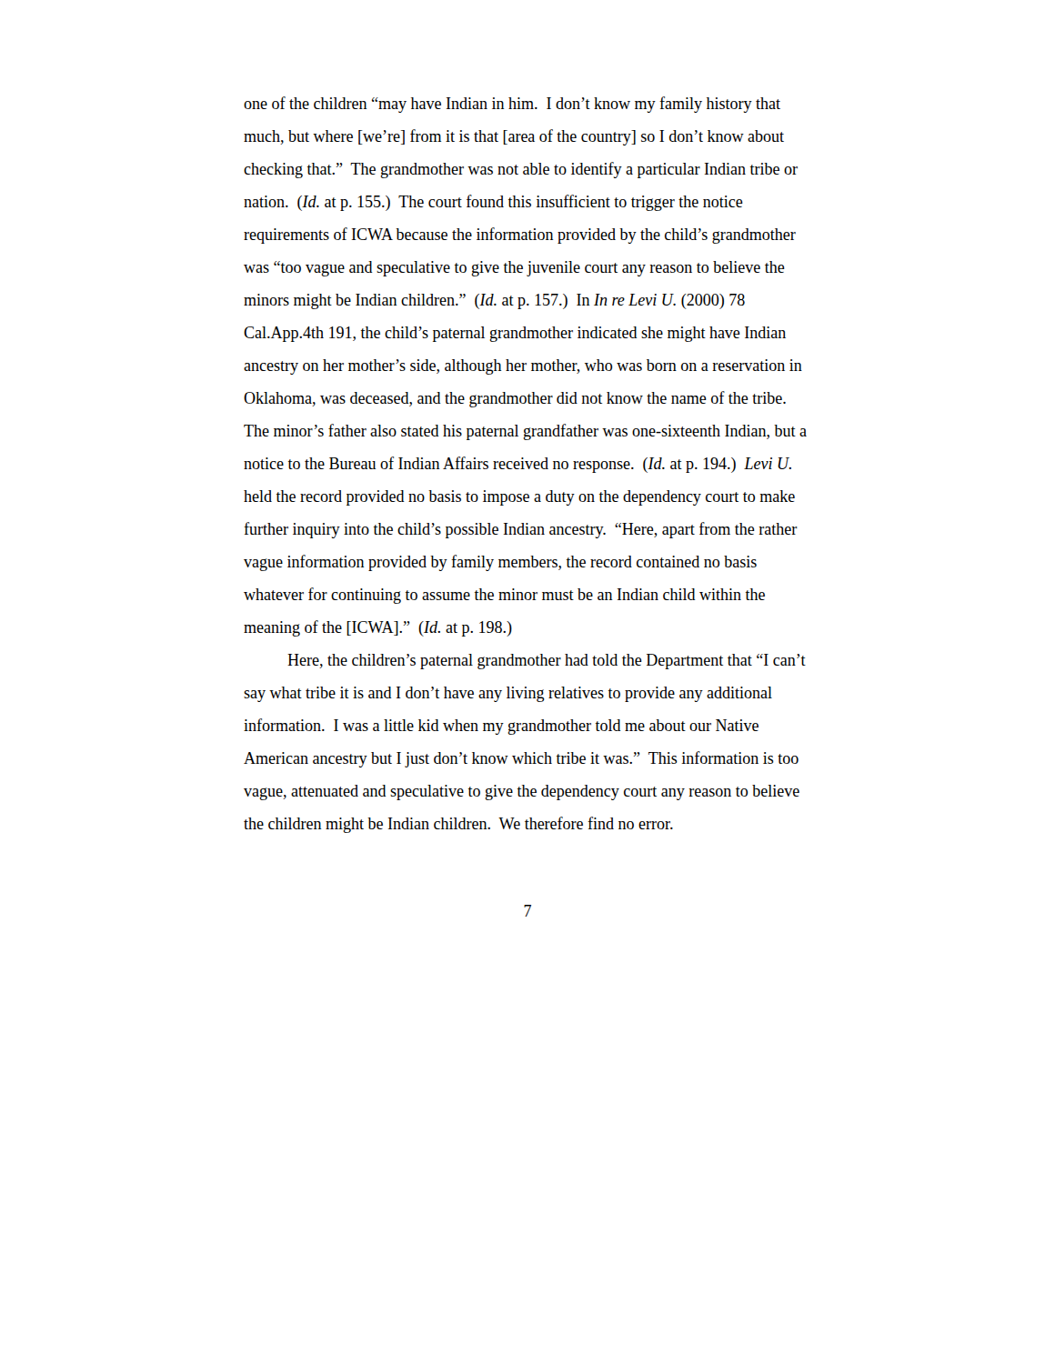one of the children “may have Indian in him. I don’t know my family history that much, but where [we’re] from it is that [area of the country] so I don’t know about checking that.” The grandmother was not able to identify a particular Indian tribe or nation. (Id. at p. 155.) The court found this insufficient to trigger the notice requirements of ICWA because the information provided by the child’s grandmother was “too vague and speculative to give the juvenile court any reason to believe the minors might be Indian children.” (Id. at p. 157.) In In re Levi U. (2000) 78 Cal.App.4th 191, the child’s paternal grandmother indicated she might have Indian ancestry on her mother’s side, although her mother, who was born on a reservation in Oklahoma, was deceased, and the grandmother did not know the name of the tribe. The minor’s father also stated his paternal grandfather was one-sixteenth Indian, but a notice to the Bureau of Indian Affairs received no response. (Id. at p. 194.) Levi U. held the record provided no basis to impose a duty on the dependency court to make further inquiry into the child’s possible Indian ancestry. “Here, apart from the rather vague information provided by family members, the record contained no basis whatever for continuing to assume the minor must be an Indian child within the meaning of the [ICWA].” (Id. at p. 198.)
Here, the children’s paternal grandmother had told the Department that “I can’t say what tribe it is and I don’t have any living relatives to provide any additional information. I was a little kid when my grandmother told me about our Native American ancestry but I just don’t know which tribe it was.” This information is too vague, attenuated and speculative to give the dependency court any reason to believe the children might be Indian children. We therefore find no error.
7